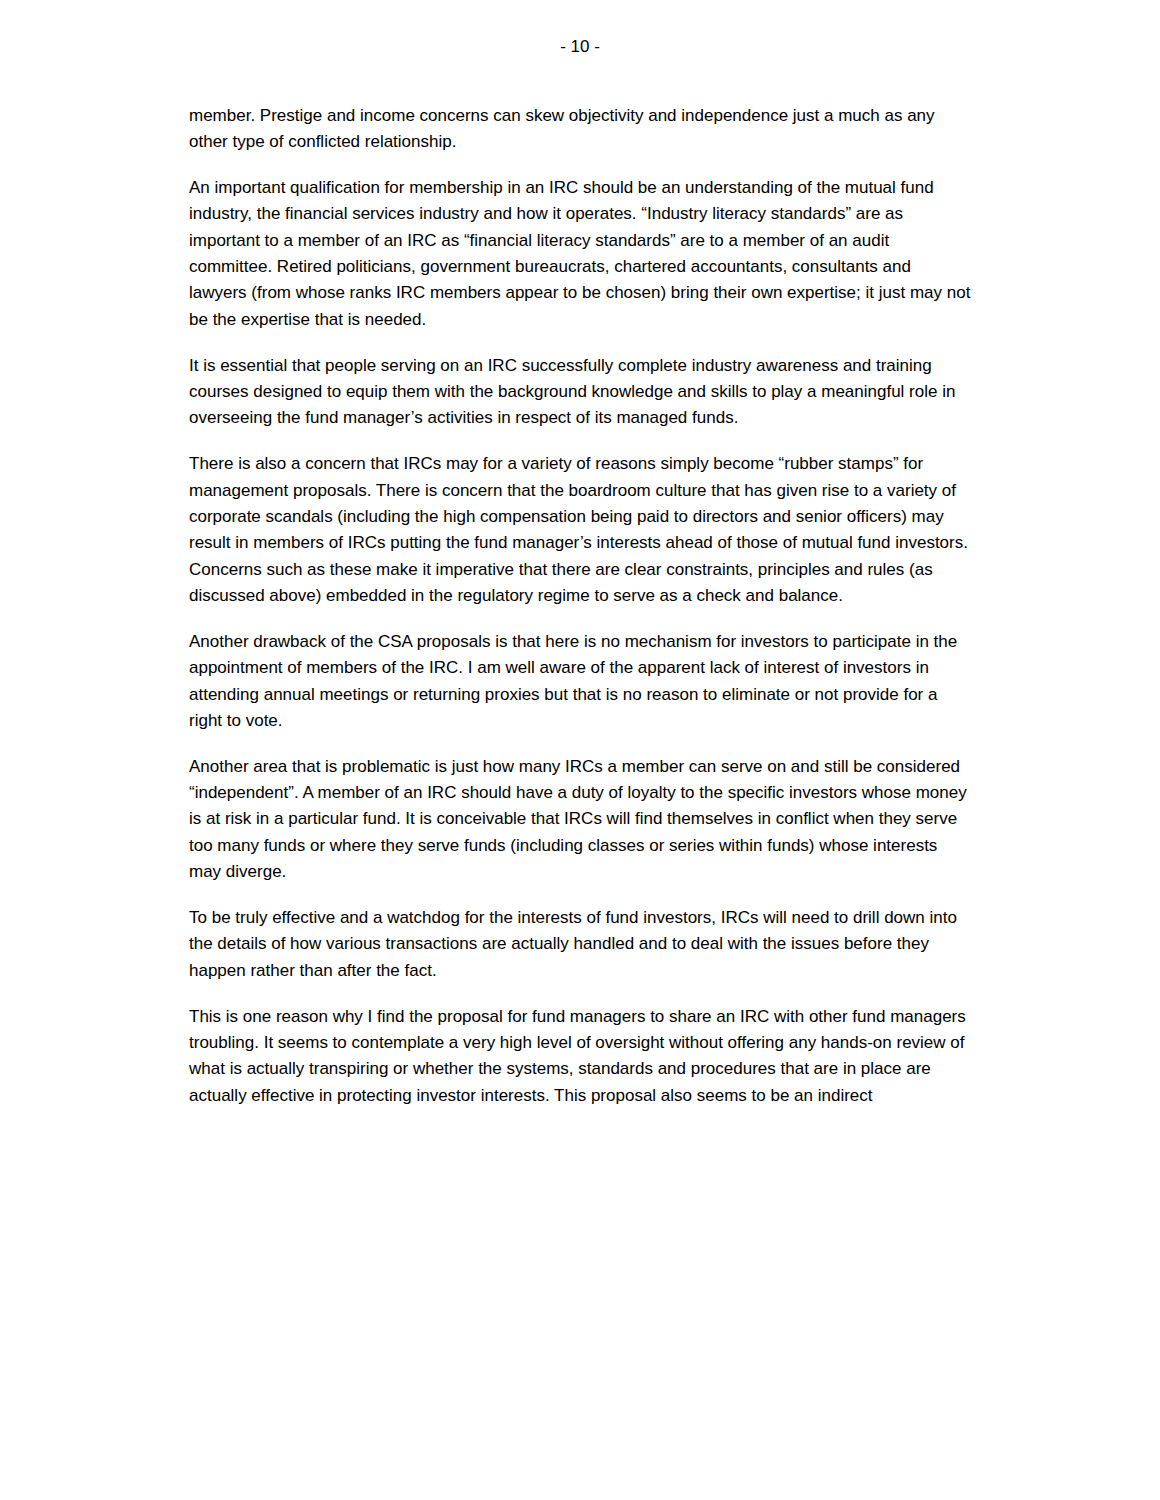- 10 -
member. Prestige and income concerns can skew objectivity and independence just a much as any other type of conflicted relationship.
An important qualification for membership in an IRC should be an understanding of the mutual fund industry, the financial services industry and how it operates. “Industry literacy standards” are as important to a member of an IRC as “financial literacy standards” are to a member of an audit committee. Retired politicians, government bureaucrats, chartered accountants, consultants and lawyers (from whose ranks IRC members appear to be chosen) bring their own expertise; it just may not be the expertise that is needed.
It is essential that people serving on an IRC successfully complete industry awareness and training courses designed to equip them with the background knowledge and skills to play a meaningful role in overseeing the fund manager’s activities in respect of its managed funds.
There is also a concern that IRCs may for a variety of reasons simply become “rubber stamps” for management proposals. There is concern that the boardroom culture that has given rise to a variety of corporate scandals (including the high compensation being paid to directors and senior officers) may result in members of IRCs putting the fund manager’s interests ahead of those of mutual fund investors. Concerns such as these make it imperative that there are clear constraints, principles and rules (as discussed above) embedded in the regulatory regime to serve as a check and balance.
Another drawback of the CSA proposals is that here is no mechanism for investors to participate in the appointment of members of the IRC. I am well aware of the apparent lack of interest of investors in attending annual meetings or returning proxies but that is no reason to eliminate or not provide for a right to vote.
Another area that is problematic is just how many IRCs a member can serve on and still be considered “independent”. A member of an IRC should have a duty of loyalty to the specific investors whose money is at risk in a particular fund. It is conceivable that IRCs will find themselves in conflict when they serve too many funds or where they serve funds (including classes or series within funds) whose interests may diverge.
To be truly effective and a watchdog for the interests of fund investors, IRCs will need to drill down into the details of how various transactions are actually handled and to deal with the issues before they happen rather than after the fact.
This is one reason why I find the proposal for fund managers to share an IRC with other fund managers troubling. It seems to contemplate a very high level of oversight without offering any hands-on review of what is actually transpiring or whether the systems, standards and procedures that are in place are actually effective in protecting investor interests. This proposal also seems to be an indirect